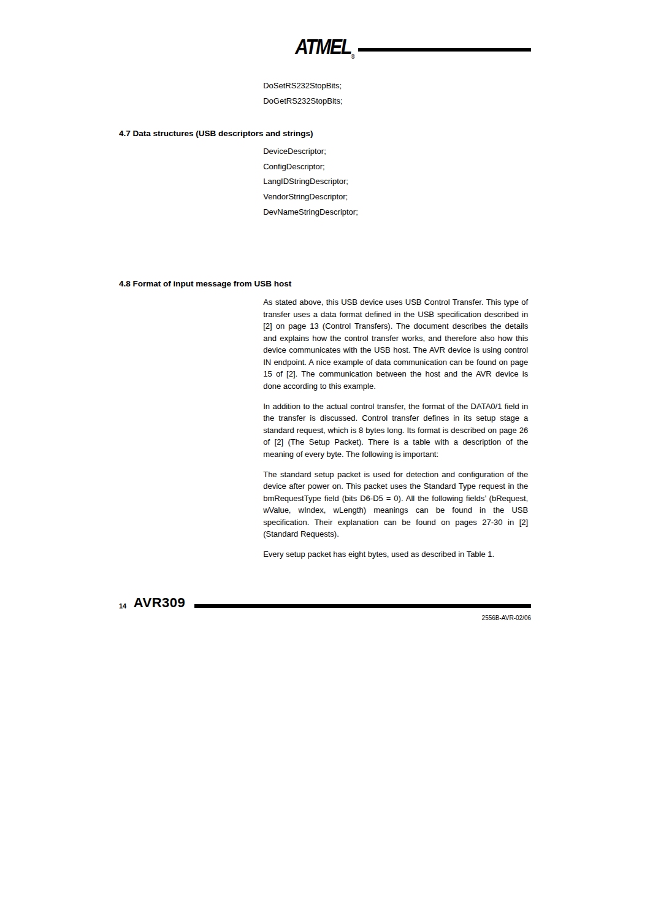ATMEL®
DoSetRS232StopBits;
DoGetRS232StopBits;
4.7 Data structures (USB descriptors and strings)
DeviceDescriptor;
ConfigDescriptor;
LangIDStringDescriptor;
VendorStringDescriptor;
DevNameStringDescriptor;
4.8 Format of input message from USB host
As stated above, this USB device uses USB Control Transfer. This type of transfer uses a data format defined in the USB specification described in [2] on page 13 (Control Transfers). The document describes the details and explains how the control transfer works, and therefore also how this device communicates with the USB host. The AVR device is using control IN endpoint. A nice example of data communication can be found on page 15 of [2]. The communication between the host and the AVR device is done according to this example.
In addition to the actual control transfer, the format of the DATA0/1 field in the transfer is discussed. Control transfer defines in its setup stage a standard request, which is 8 bytes long. Its format is described on page 26 of [2] (The Setup Packet). There is a table with a description of the meaning of every byte. The following is important:
The standard setup packet is used for detection and configuration of the device after power on. This packet uses the Standard Type request in the bmRequestType field (bits D6-D5 = 0). All the following fields’ (bRequest, wValue, wIndex, wLength) meanings can be found in the USB specification. Their explanation can be found on pages 27-30 in [2] (Standard Requests).
Every setup packet has eight bytes, used as described in Table 1.
14 AVR309
2556B-AVR-02/06